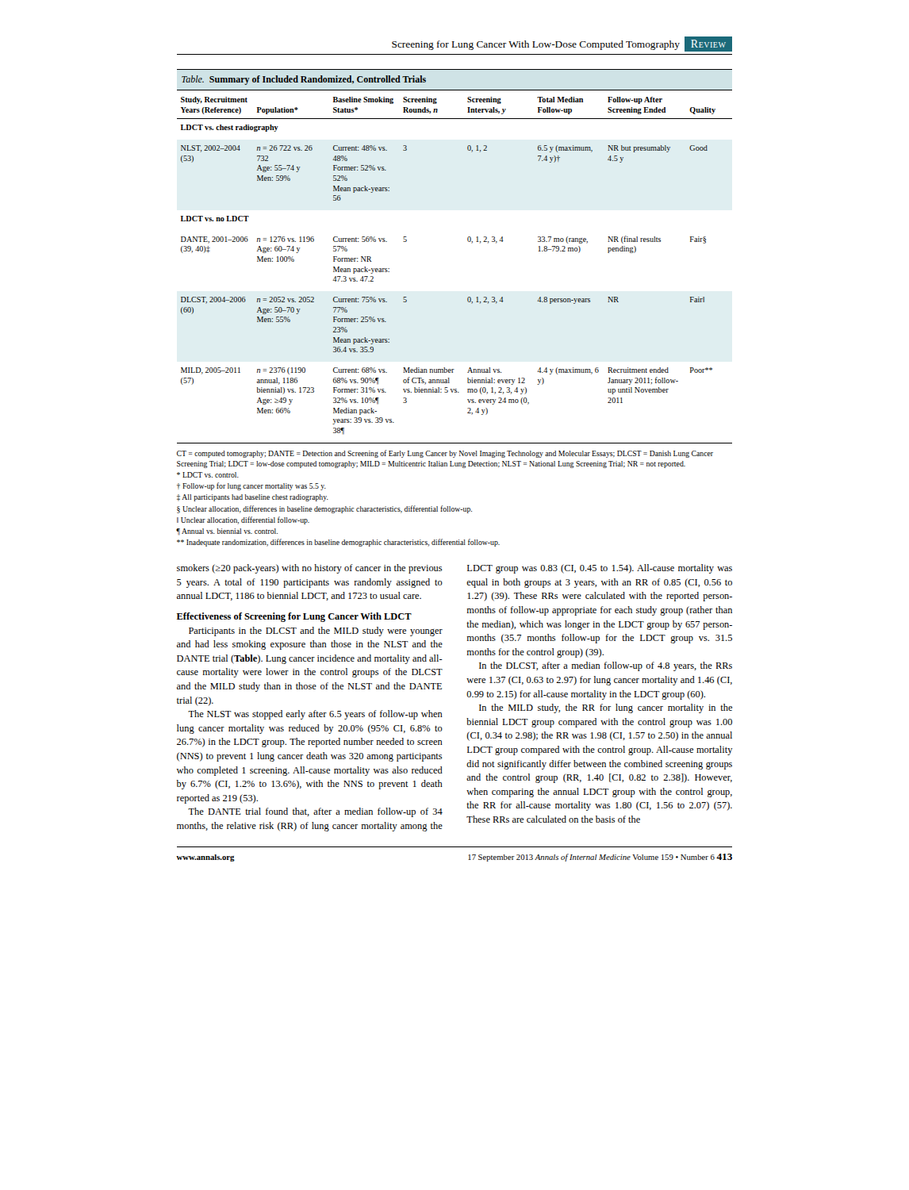Screening for Lung Cancer With Low-Dose Computed Tomography Review
Table. Summary of Included Randomized, Controlled Trials
| Study, Recruitment Years (Reference) | Population* | Baseline Smoking Status* | Screening Rounds, n | Screening Intervals, y | Total Median Follow-up | Follow-up After Screening Ended | Quality |
| --- | --- | --- | --- | --- | --- | --- | --- |
| LDCT vs. chest radiography |
| NLST, 2002–2004 (53) | n = 26 722 vs. 26 732 Age: 55–74 y Men: 59% | Current: 48% vs. 48% Former: 52% vs. 52% Mean pack-years: 56 | 3 | 0, 1, 2 | 6.5 y (maximum, 7.4 y)† | NR but presumably 4.5 y | Good |
| LDCT vs. no LDCT |
| DANTE, 2001–2006 (39, 40)‡ | n = 1276 vs. 1196 Age: 60–74 y Men: 100% | Current: 56% vs. 57% Former: NR Mean pack-years: 47.3 vs. 47.2 | 5 | 0, 1, 2, 3, 4 | 33.7 mo (range, 1.8–79.2 mo) | NR (final results pending) | Fair§ |
| DLCST, 2004–2006 (60) | n = 2052 vs. 2052 Age: 50–70 y Men: 55% | Current: 75% vs. 77% Former: 25% vs. 23% Mean pack-years: 36.4 vs. 35.9 | 5 | 0, 1, 2, 3, 4 | 4.8 person-years | NR | Fair‖ |
| MILD, 2005–2011 (57) | n = 2376 (1190 annual, 1186 biennial) vs. 1723 Age: ≥49 y Men: 66% | Current: 68% vs. 68% vs. 90%¶ Former: 31% vs. 32% vs. 10%¶ Median pack-years: 39 vs. 39 vs. 38¶ | Median number of CTs, annual vs. biennial: 5 vs. 3 | Annual vs. biennial: every 12 mo (0, 1, 2, 3, 4 y) vs. every 24 mo (0, 2, 4 y) | 4.4 y (maximum, 6 y) | Recruitment ended January 2011; follow-up until November 2011 | Poor** |
CT = computed tomography; DANTE = Detection and Screening of Early Lung Cancer by Novel Imaging Technology and Molecular Essays; DLCST = Danish Lung Cancer Screening Trial; LDCT = low-dose computed tomography; MILD = Multicentric Italian Lung Detection; NLST = National Lung Screening Trial; NR = not reported.
* LDCT vs. control.
† Follow-up for lung cancer mortality was 5.5 y.
‡ All participants had baseline chest radiography.
§ Unclear allocation, differences in baseline demographic characteristics, differential follow-up.
‖ Unclear allocation, differential follow-up.
¶ Annual vs. biennial vs. control.
** Inadequate randomization, differences in baseline demographic characteristics, differential follow-up.
smokers (≥20 pack-years) with no history of cancer in the previous 5 years. A total of 1190 participants was randomly assigned to annual LDCT, 1186 to biennial LDCT, and 1723 to usual care.
Effectiveness of Screening for Lung Cancer With LDCT
Participants in the DLCST and the MILD study were younger and had less smoking exposure than those in the NLST and the DANTE trial (Table). Lung cancer incidence and mortality and all-cause mortality were lower in the control groups of the DLCST and the MILD study than in those of the NLST and the DANTE trial (22).
The NLST was stopped early after 6.5 years of follow-up when lung cancer mortality was reduced by 20.0% (95% CI, 6.8% to 26.7%) in the LDCT group. The reported number needed to screen (NNS) to prevent 1 lung cancer death was 320 among participants who completed 1 screening. All-cause mortality was also reduced by 6.7% (CI, 1.2% to 13.6%), with the NNS to prevent 1 death reported as 219 (53).
The DANTE trial found that, after a median follow-up of 34 months, the relative risk (RR) of lung cancer mortality among the LDCT group was 0.83 (CI, 0.45 to 1.54). All-cause mortality was equal in both groups at 3 years, with an RR of 0.85 (CI, 0.56 to 1.27) (39). These RRs were calculated with the reported person-months of follow-up appropriate for each study group (rather than the median), which was longer in the LDCT group by 657 person-months (35.7 months follow-up for the LDCT group vs. 31.5 months for the control group) (39).
In the DLCST, after a median follow-up of 4.8 years, the RRs were 1.37 (CI, 0.63 to 2.97) for lung cancer mortality and 1.46 (CI, 0.99 to 2.15) for all-cause mortality in the LDCT group (60).
In the MILD study, the RR for lung cancer mortality in the biennial LDCT group compared with the control group was 1.00 (CI, 0.34 to 2.98); the RR was 1.98 (CI, 1.57 to 2.50) in the annual LDCT group compared with the control group. All-cause mortality did not significantly differ between the combined screening groups and the control group (RR, 1.40 [CI, 0.82 to 2.38]). However, when comparing the annual LDCT group with the control group, the RR for all-cause mortality was 1.80 (CI, 1.56 to 2.07) (57). These RRs are calculated on the basis of the
www.annals.org 17 September 2013 Annals of Internal Medicine Volume 159 • Number 6 413